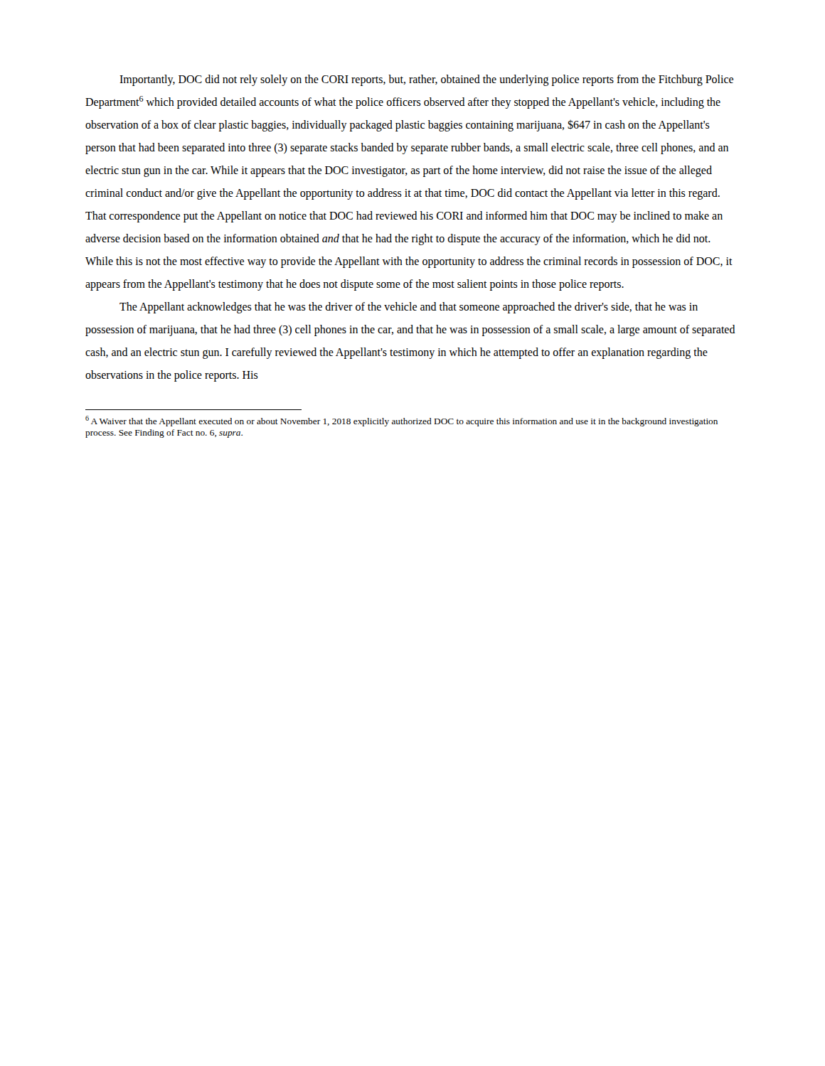Importantly, DOC did not rely solely on the CORI reports, but, rather, obtained the underlying police reports from the Fitchburg Police Department6 which provided detailed accounts of what the police officers observed after they stopped the Appellant's vehicle, including the observation of a box of clear plastic baggies, individually packaged plastic baggies containing marijuana, $647 in cash on the Appellant's person that had been separated into three (3) separate stacks banded by separate rubber bands, a small electric scale, three cell phones, and an electric stun gun in the car. While it appears that the DOC investigator, as part of the home interview, did not raise the issue of the alleged criminal conduct and/or give the Appellant the opportunity to address it at that time, DOC did contact the Appellant via letter in this regard. That correspondence put the Appellant on notice that DOC had reviewed his CORI and informed him that DOC may be inclined to make an adverse decision based on the information obtained and that he had the right to dispute the accuracy of the information, which he did not. While this is not the most effective way to provide the Appellant with the opportunity to address the criminal records in possession of DOC, it appears from the Appellant's testimony that he does not dispute some of the most salient points in those police reports.
The Appellant acknowledges that he was the driver of the vehicle and that someone approached the driver's side, that he was in possession of marijuana, that he had three (3) cell phones in the car, and that he was in possession of a small scale, a large amount of separated cash, and an electric stun gun. I carefully reviewed the Appellant's testimony in which he attempted to offer an explanation regarding the observations in the police reports. His
6 A Waiver that the Appellant executed on or about November 1, 2018 explicitly authorized DOC to acquire this information and use it in the background investigation process. See Finding of Fact no. 6, supra.